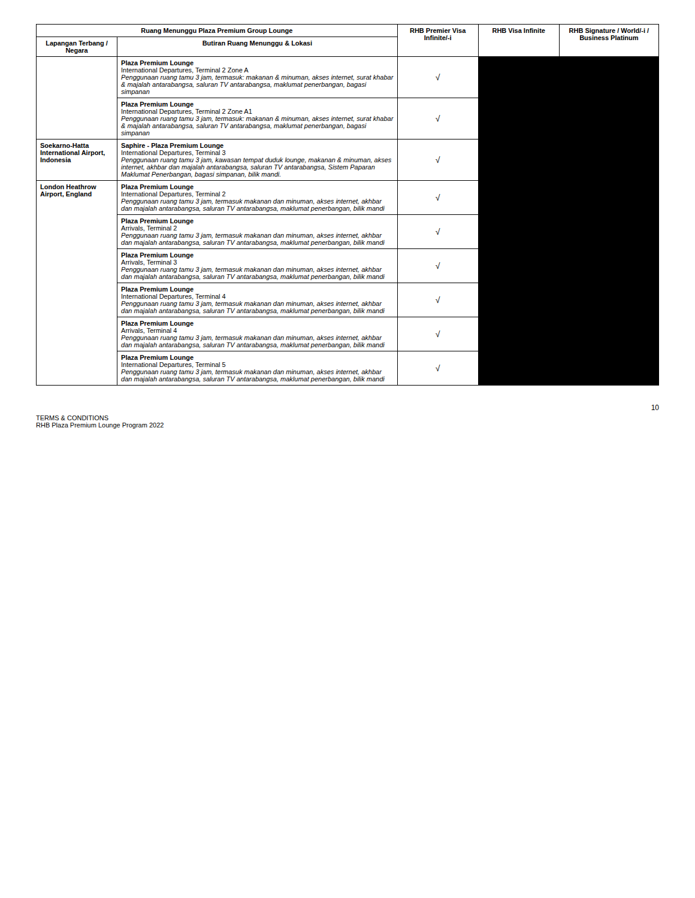| Ruang Menunggu Plaza Premium Group Lounge | RHB Premier Visa Infinite/-i | RHB Visa Infinite | RHB Signature / World/-i / Business Platinum |
| --- | --- | --- | --- |
| Lapangan Terbang / Negara | Butiran Ruang Menunggu & Lokasi |
| | Plaza Premium Lounge International Departures, Terminal 2 Zone A Penggunaan ruang tamu 3 jam, termasuk: makanan & minuman, akses internet, surat khabar & majalah antarabangsa, saluran TV antarabangsa, maklumat penerbangan, bagasi simpanan | √ | | |
| Plaza Premium Lounge International Departures, Terminal 2 Zone A1 Penggunaan ruang tamu 3 jam, termasuk: makanan & minuman, akses internet, surat khabar & majalah antarabangsa, saluran TV antarabangsa, maklumat penerbangan, bagasi simpanan | √ |
| Soekarno-Hatta International Airport, Indonesia | Saphire - Plaza Premium Lounge International Departures, Terminal 3 Penggunaan ruang tamu 3 jam, kawasan tempat duduk lounge, makanan & minuman, akses internet, akhbar dan majalah antarabangsa, saluran TV antarabangsa, Sistem Paparan Maklumat Penerbangan, bagasi simpanan, bilik mandi. | √ |
| London Heathrow Airport, England | Plaza Premium Lounge International Departures, Terminal 2 Penggunaan ruang tamu 3 jam, termasuk makanan dan minuman, akses internet, akhbar dan majalah antarabangsa, saluran TV antarabangsa, maklumat penerbangan, bilik mandi | √ |
| Plaza Premium Lounge Arrivals, Terminal 2 Penggunaan ruang tamu 3 jam, termasuk makanan dan minuman, akses internet, akhbar dan majalah antarabangsa, saluran TV antarabangsa, maklumat penerbangan, bilik mandi | √ |
| Plaza Premium Lounge Arrivals, Terminal 3 Penggunaan ruang tamu 3 jam, termasuk makanan dan minuman, akses internet, akhbar dan majalah antarabangsa, saluran TV antarabangsa, maklumat penerbangan, bilik mandi | √ |
| Plaza Premium Lounge International Departures, Terminal 4 Penggunaan ruang tamu 3 jam, termasuk makanan dan minuman, akses internet, akhbar dan majalah antarabangsa, saluran TV antarabangsa, maklumat penerbangan, bilik mandi | √ |
| Plaza Premium Lounge Arrivals, Terminal 4 Penggunaan ruang tamu 3 jam, termasuk makanan dan minuman, akses internet, akhbar dan majalah antarabangsa, saluran TV antarabangsa, maklumat penerbangan, bilik mandi | √ |
| Plaza Premium Lounge International Departures, Terminal 5 Penggunaan ruang tamu 3 jam, termasuk makanan dan minuman, akses internet, akhbar dan majalah antarabangsa, saluran TV antarabangsa, maklumat penerbangan, bilik mandi | √ |
10
TERMS & CONDITIONS
RHB Plaza Premium Lounge Program 2022